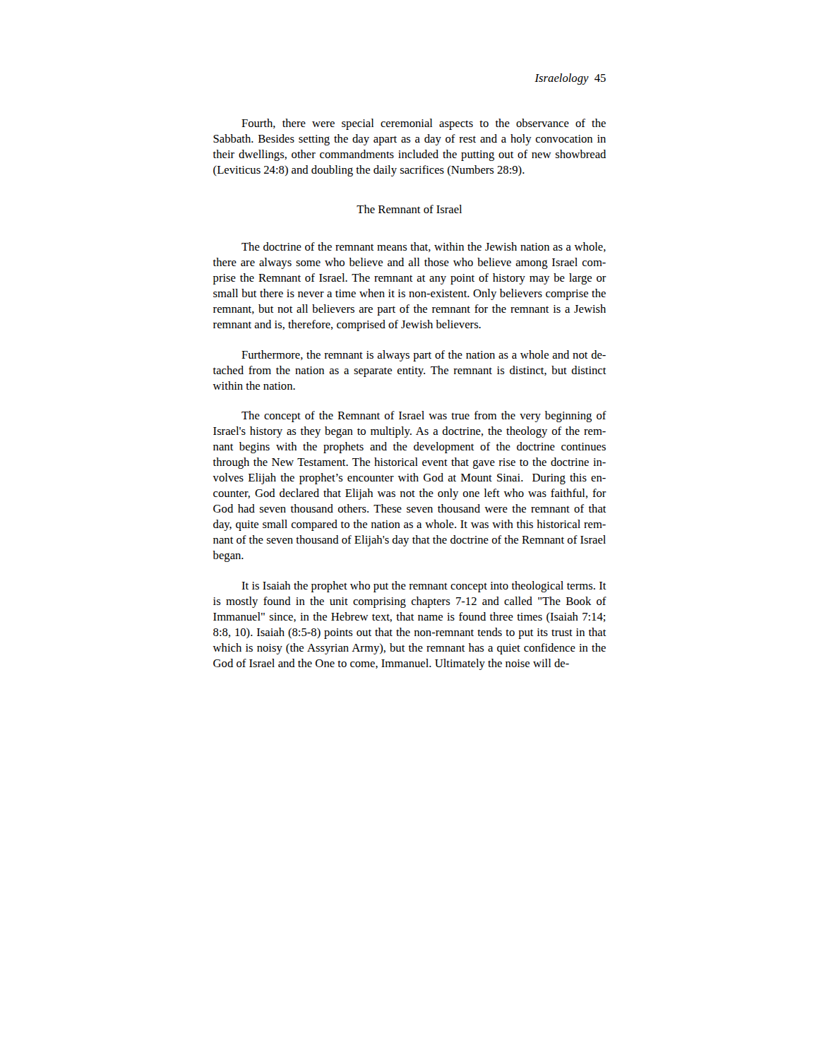Israelology 45
Fourth, there were special ceremonial aspects to the observance of the Sabbath. Besides setting the day apart as a day of rest and a holy convocation in their dwellings, other commandments included the putting out of new showbread (Leviticus 24:8) and doubling the daily sacrifices (Numbers 28:9).
The Remnant of Israel
The doctrine of the remnant means that, within the Jewish nation as a whole, there are always some who believe and all those who believe among Israel comprise the Remnant of Israel. The remnant at any point of history may be large or small but there is never a time when it is non-existent. Only believers comprise the remnant, but not all believers are part of the remnant for the remnant is a Jewish remnant and is, therefore, comprised of Jewish believers.
Furthermore, the remnant is always part of the nation as a whole and not detached from the nation as a separate entity. The remnant is distinct, but distinct within the nation.
The concept of the Remnant of Israel was true from the very beginning of Israel's history as they began to multiply. As a doctrine, the theology of the remnant begins with the prophets and the development of the doctrine continues through the New Testament. The historical event that gave rise to the doctrine involves Elijah the prophet’s encounter with God at Mount Sinai. During this encounter, God declared that Elijah was not the only one left who was faithful, for God had seven thousand others. These seven thousand were the remnant of that day, quite small compared to the nation as a whole. It was with this historical remnant of the seven thousand of Elijah's day that the doctrine of the Remnant of Israel began.
It is Isaiah the prophet who put the remnant concept into theological terms. It is mostly found in the unit comprising chapters 7-12 and called "The Book of Immanuel" since, in the Hebrew text, that name is found three times (Isaiah 7:14; 8:8, 10). Isaiah (8:5-8) points out that the non-remnant tends to put its trust in that which is noisy (the Assyrian Army), but the remnant has a quiet confidence in the God of Israel and the One to come, Immanuel. Ultimately the noise will de-